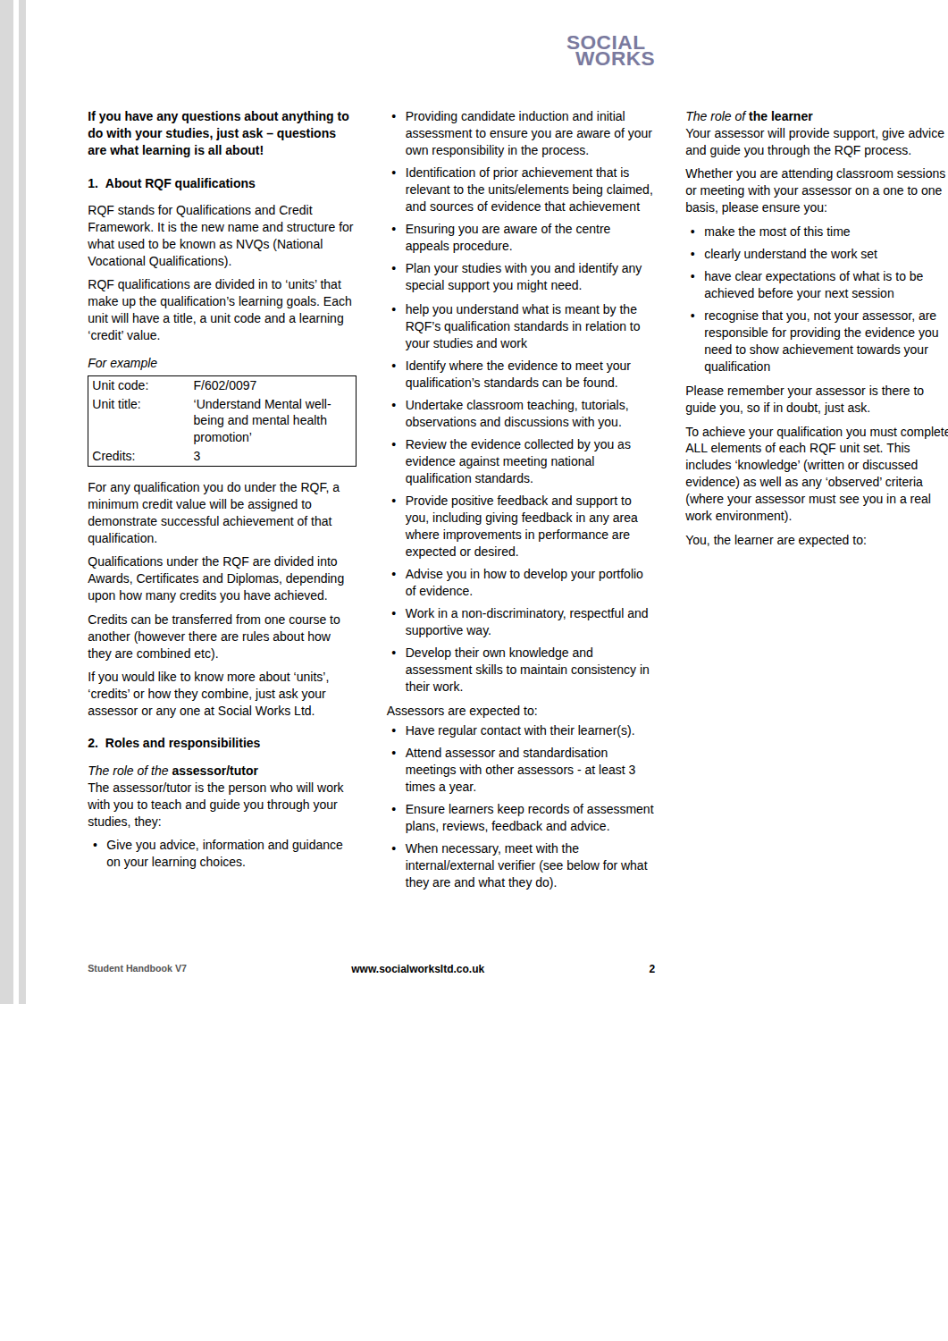SOCIAL WORKS
If you have any questions about anything to do with your studies, just ask – questions are what learning is all about!
1. About RQF qualifications
RQF stands for Qualifications and Credit Framework. It is the new name and structure for what used to be known as NVQs (National Vocational Qualifications).
RQF qualifications are divided in to ‘units’ that make up the qualification’s learning goals. Each unit will have a title, a unit code and a learning ‘credit’ value.
For example
| Unit code: | F/602/0097 |
| Unit title: | ‘Understand Mental well-being and mental health promotion’ |
| Credits: | 3 |
For any qualification you do under the RQF, a minimum credit value will be assigned to demonstrate successful achievement of that qualification.
Qualifications under the RQF are divided into Awards, Certificates and Diplomas, depending upon how many credits you have achieved.
Credits can be transferred from one course to another (however there are rules about how they are combined etc).
If you would like to know more about ‘units’, ‘credits’ or how they combine, just ask your assessor or any one at Social Works Ltd.
2. Roles and responsibilities
The role of the assessor/tutor
The assessor/tutor is the person who will work with you to teach and guide you through your studies, they:
Give you advice, information and guidance on your learning choices.
Providing candidate induction and initial assessment to ensure you are aware of your own responsibility in the process.
Identification of prior achievement that is relevant to the units/elements being claimed, and sources of evidence that achievement
Ensuring you are aware of the centre appeals procedure.
Plan your studies with you and identify any special support you might need.
help you understand what is meant by the RQF’s qualification standards in relation to your studies and work
Identify where the evidence to meet your qualification’s standards can be found.
Undertake classroom teaching, tutorials, observations and discussions with you.
Review the evidence collected by you as evidence against meeting national qualification standards.
Provide positive feedback and support to you, including giving feedback in any area where improvements in performance are expected or desired.
Advise you in how to develop your portfolio of evidence.
Work in a non-discriminatory, respectful and supportive way.
Develop their own knowledge and assessment skills to maintain consistency in their work.
Assessors are expected to:
Have regular contact with their learner(s).
Attend assessor and standardisation meetings with other assessors - at least 3 times a year.
Ensure learners keep records of assessment plans, reviews, feedback and advice.
When necessary, meet with the internal/external verifier (see below for what they are and what they do).
The role of the learner
Your assessor will provide support, give advice and guide you through the RQF process.
Whether you are attending classroom sessions or meeting with your assessor on a one to one basis, please ensure you:
make the most of this time
clearly understand the work set
have clear expectations of what is to be achieved before your next session
recognise that you, not your assessor, are responsible for providing the evidence you need to show achievement towards your qualification
Please remember your assessor is there to guide you, so if in doubt, just ask.
To achieve your qualification you must complete ALL elements of each RQF unit set. This includes ‘knowledge’ (written or discussed evidence) as well as any ‘observed’ criteria (where your assessor must see you in a real work environment).
You, the learner are expected to:
Student Handbook V7 2
www.socialworksltd.co.uk